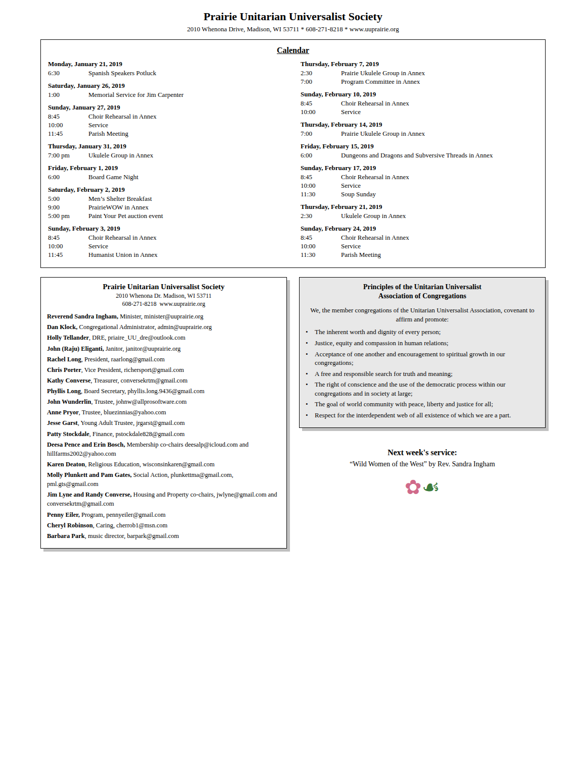Prairie Unitarian Universalist Society
2010 Whenona Drive, Madison, WI 53711 * 608-271-8218 * www.uuprairie.org
Calendar
Monday, January 21, 2019
| 6:30 | Spanish Speakers Potluck |
Saturday, January 26, 2019
| 1:00 | Memorial Service for Jim Carpenter |
Sunday, January 27, 2019
| 8:45 | Choir Rehearsal in Annex |
| 10:00 | Service |
| 11:45 | Parish Meeting |
Thursday, January 31, 2019
| 7:00 pm | Ukulele Group in Annex |
Friday, February 1, 2019
| 6:00 | Board Game Night |
Saturday, February 2, 2019
| 5:00 | Men’s Shelter Breakfast |
| 9:00 | PrairieWOW in Annex |
| 5:00 pm | Paint Your Pet auction event |
Sunday, February 3, 2019
| 8:45 | Choir Rehearsal in Annex |
| 10:00 | Service |
| 11:45 | Humanist Union in Annex |
Thursday, February 7, 2019
| 2:30 | Prairie Ukulele Group in Annex |
| 7:00 | Program Committee in Annex |
Sunday, February 10, 2019
| 8:45 | Choir Rehearsal in Annex |
| 10:00 | Service |
Thursday, February 14, 2019
| 7:00 | Prairie Ukulele Group in Annex |
Friday, February 15, 2019
| 6:00 | Dungeons and Dragons and Subversive Threads in Annex |
Sunday, February 17, 2019
| 8:45 | Choir Rehearsal in Annex |
| 10:00 | Service |
| 11:30 | Soup Sunday |
Thursday, February 21, 2019
| 2:30 | Ukulele Group in Annex |
Sunday, February 24, 2019
| 8:45 | Choir Rehearsal in Annex |
| 10:00 | Service |
| 11:30 | Parish Meeting |
Prairie Unitarian Universalist Society
2010 Whenona Dr. Madison, WI 53711
608-271-8218 www.uuprairie.org
Reverend Sandra Ingham, Minister, minister@uuprairie.org
Dan Klock, Congregational Administrator, admin@uuprairie.org
Holly Tellander, DRE, priaire_UU_dre@outlook.com
John (Raju) Eliganti, Janitor, janitor@uuprairie.org
Rachel Long, President, raarlong@gmail.com
Chris Porter, Vice President, richersport@gmail.com
Kathy Converse, Treasurer, conversekrtm@gmail.com
Phyllis Long, Board Secretary, phyllis.long.9436@gmail.com
John Wunderlin, Trustee, johnw@allprosoftware.com
Anne Pryor, Trustee, bluezinnias@yahoo.com
Jesse Garst, Young Adult Trustee, jrgarst@gmail.com
Patty Stockdale, Finance, pstockdale828@gmail.com
Deesa Pence and Erin Bosch, Membership co-chairs deesalp@icloud.com and hillfarms2002@yahoo.com
Karen Deaton, Religious Education, wisconsinkaren@gmail.com
Molly Plunkett and Pam Gates, Social Action, plunkettma@gmail.com, pml.gts@gmail.com
Jim Lyne and Randy Converse, Housing and Property co-chairs, jwlyne@gmail.com and conversekrtm@gmail.com
Penny Eiler, Program, pennyeiler@gmail.com
Cheryl Robinson, Caring, cherrob1@msn.com
Barbara Park, music director, barpark@gmail.com
Principles of the Unitarian Universalist
Association of Congregations
We, the member congregations of the Unitarian Universalist Association, covenant to affirm and promote:
The inherent worth and dignity of every person;
Justice, equity and compassion in human relations;
Acceptance of one another and encouragement to spiritual growth in our congregations;
A free and responsible search for truth and meaning;
The right of conscience and the use of the democratic process within our congregations and in society at large;
The goal of world community with peace, liberty and justice for all;
Respect for the interdependent web of all existence of which we are a part.
Next week's service:
“Wild Women of the West” by Rev. Sandra Ingham
✿☙